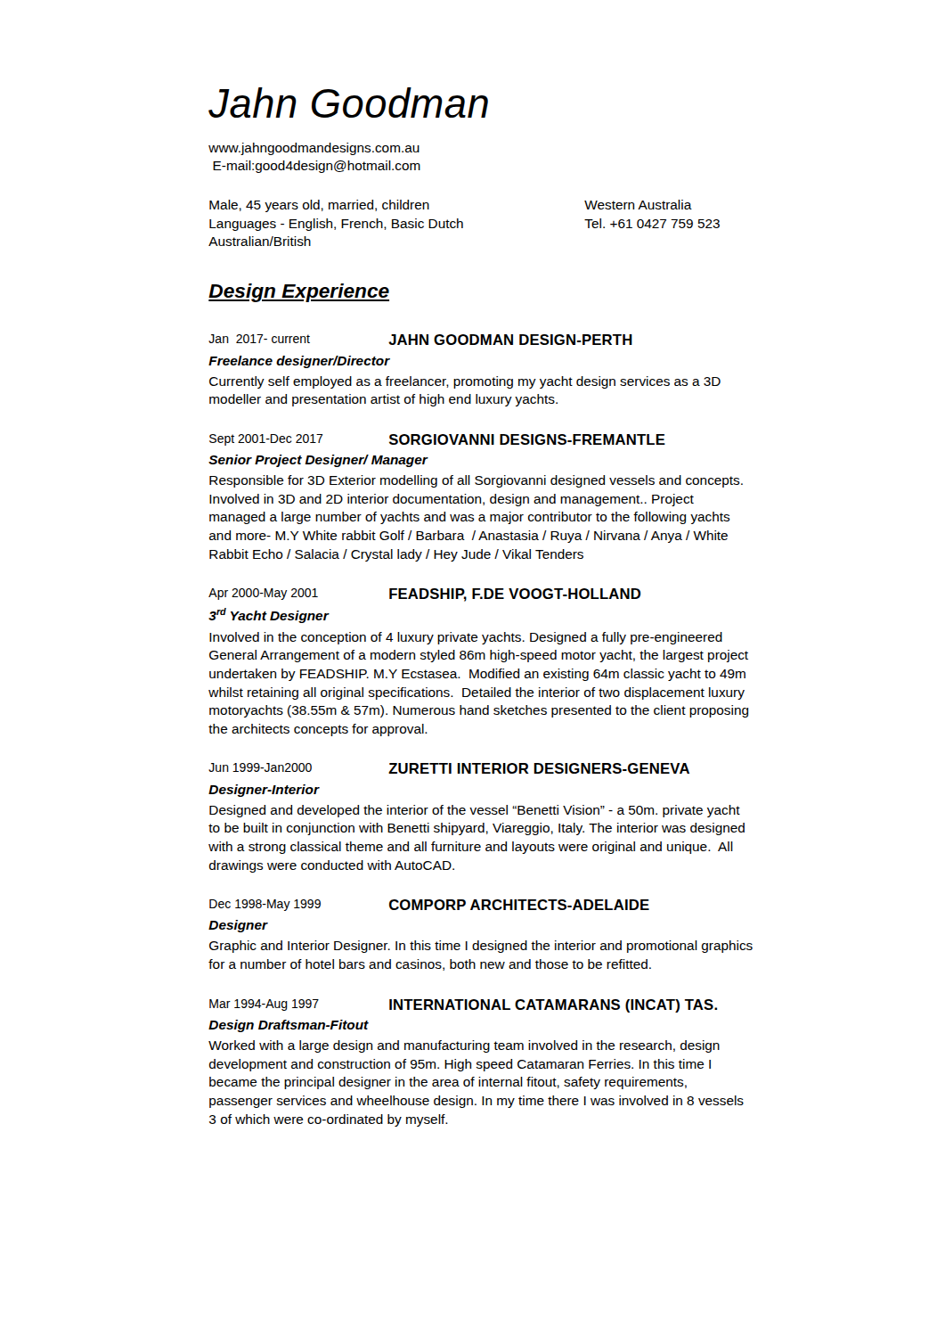Jahn Goodman
www.jahngoodmandesigns.com.au
E-mail:good4design@hotmail.com
| Male, 45 years old, married, children Languages - English, French, Basic Dutch Australian/British | Western Australia Tel. +61 0427 759 523 |
Design Experience
| Jan 2017- current | JAHN GOODMAN DESIGN-PERTH |
Freelance designer/Director
Currently self employed as a freelancer, promoting my yacht design services as a 3D modeller and presentation artist of high end luxury yachts.
| Sept 2001-Dec 2017 | SORGIOVANNI DESIGNS-FREMANTLE |
Senior Project Designer/ Manager
Responsible for 3D Exterior modelling of all Sorgiovanni designed vessels and concepts. Involved in 3D and 2D interior documentation, design and management.. Project managed a large number of yachts and was a major contributor to the following yachts and more- M.Y White rabbit Golf / Barbara / Anastasia / Ruya / Nirvana / Anya / White Rabbit Echo / Salacia / Crystal lady / Hey Jude / Vikal Tenders
| Apr 2000-May 2001 | FEADSHIP, F.DE VOOGT-HOLLAND |
3rd Yacht Designer
Involved in the conception of 4 luxury private yachts. Designed a fully pre-engineered General Arrangement of a modern styled 86m high-speed motor yacht, the largest project undertaken by FEADSHIP. M.Y Ecstasea. Modified an existing 64m classic yacht to 49m whilst retaining all original specifications. Detailed the interior of two displacement luxury motoryachts (38.55m & 57m). Numerous hand sketches presented to the client proposing the architects concepts for approval.
| Jun 1999-Jan2000 | ZURETTI INTERIOR DESIGNERS-GENEVA |
Designer-Interior
Designed and developed the interior of the vessel “Benetti Vision” - a 50m. private yacht to be built in conjunction with Benetti shipyard, Viareggio, Italy. The interior was designed with a strong classical theme and all furniture and layouts were original and unique. All drawings were conducted with AutoCAD.
| Dec 1998-May 1999 | COMPORP ARCHITECTS-ADELAIDE |
Designer
Graphic and Interior Designer. In this time I designed the interior and promotional graphics for a number of hotel bars and casinos, both new and those to be refitted.
| Mar 1994-Aug 1997 | INTERNATIONAL CATAMARANS (INCAT) TAS. |
Design Draftsman-Fitout
Worked with a large design and manufacturing team involved in the research, design development and construction of 95m. High speed Catamaran Ferries. In this time I became the principal designer in the area of internal fitout, safety requirements, passenger services and wheelhouse design. In my time there I was involved in 8 vessels 3 of which were co-ordinated by myself.